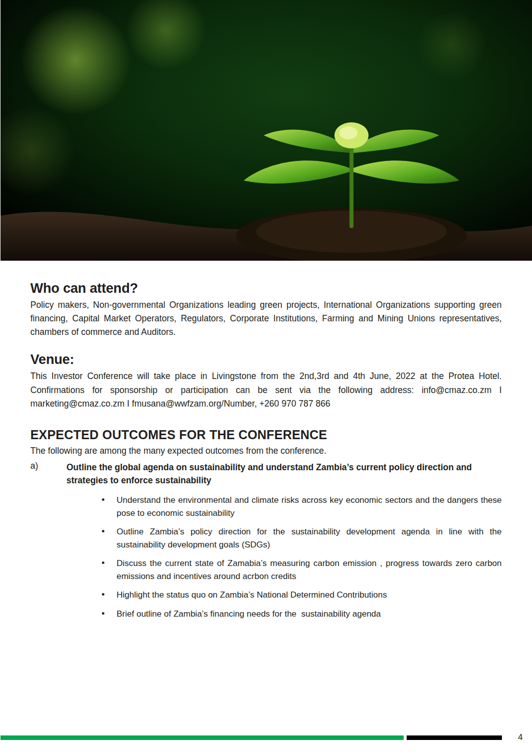Who can attend?
Policy makers, Non-governmental Organizations leading green projects, International Organizations supporting green financing, Capital Market Operators, Regulators, Corporate Institutions, Farming and Mining Unions representatives, chambers of commerce and Auditors.
Venue:
This Investor Conference will take place in Livingstone from the 2nd,3rd and 4th June, 2022 at the Protea Hotel. Confirmations for sponsorship or participation can be sent via the following address: info@cmaz.co.zm I marketing@cmaz.co.zm I fmusana@wwfzam.org/Number, +260 970 787 866
EXPECTED OUTCOMES FOR THE CONFERENCE
The following are among the many expected outcomes from the conference.
Outline the global agenda on sustainability and understand Zambia’s current policy direction and strategies to enforce sustainability
Understand the environmental and climate risks across key economic sectors and the dangers these pose to economic sustainability
Outline Zambia’s policy direction for the sustainability development agenda in line with the sustainability development goals (SDGs)
Discuss the current state of Zamabia’s measuring carbon emission , progress towards zero carbon emissions and incentives around acrbon credits
Highlight the status quo on Zambia’s National Determined Contributions
Brief outline of Zambia’s financing needs for the sustainability agenda
4